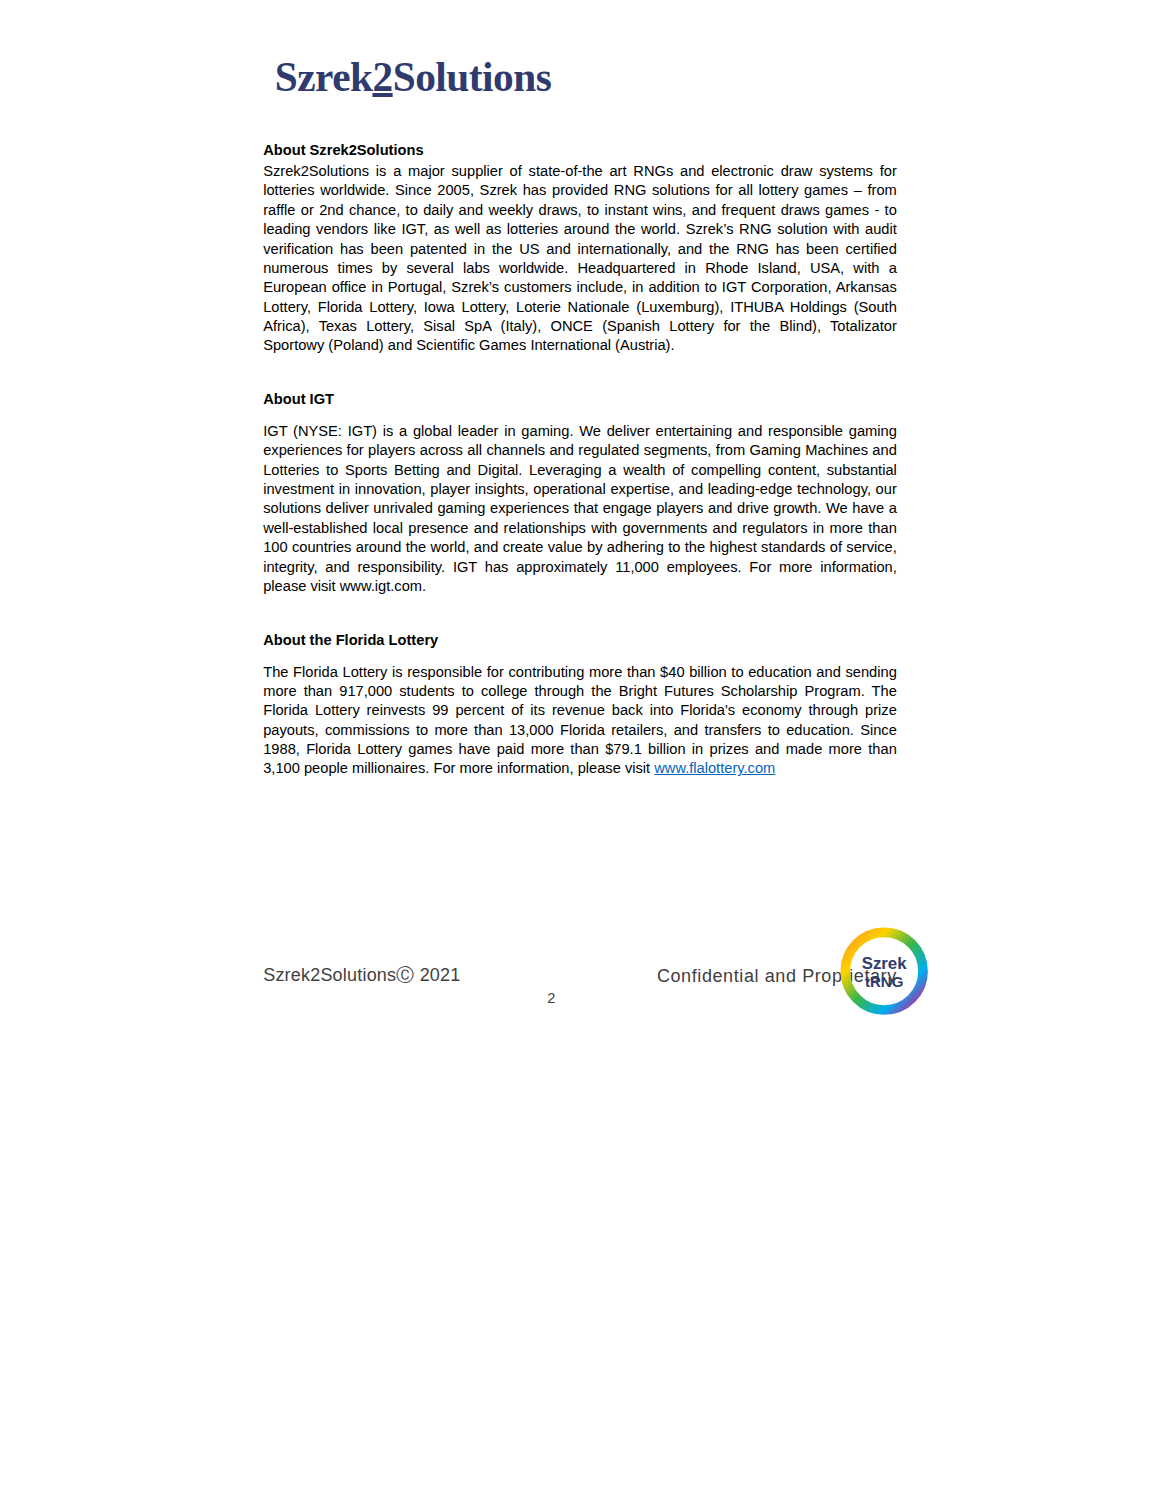Szrek2 Solutions
About Szrek2Solutions
Szrek2Solutions is a major supplier of state-of-the art RNGs and electronic draw systems for lotteries worldwide. Since 2005, Szrek has provided RNG solutions for all lottery games – from raffle or 2nd chance, to daily and weekly draws, to instant wins, and frequent draws games - to leading vendors like IGT, as well as lotteries around the world. Szrek’s RNG solution with audit verification has been patented in the US and internationally, and the RNG has been certified numerous times by several labs worldwide. Headquartered in Rhode Island, USA, with a European office in Portugal, Szrek’s customers include, in addition to IGT Corporation, Arkansas Lottery, Florida Lottery, Iowa Lottery, Loterie Nationale (Luxemburg), ITHUBA Holdings (South Africa), Texas Lottery, Sisal SpA (Italy), ONCE (Spanish Lottery for the Blind), Totalizator Sportowy (Poland) and Scientific Games International (Austria).
About IGT
IGT (NYSE: IGT) is a global leader in gaming. We deliver entertaining and responsible gaming experiences for players across all channels and regulated segments, from Gaming Machines and Lotteries to Sports Betting and Digital. Leveraging a wealth of compelling content, substantial investment in innovation, player insights, operational expertise, and leading-edge technology, our solutions deliver unrivaled gaming experiences that engage players and drive growth. We have a well-established local presence and relationships with governments and regulators in more than 100 countries around the world, and create value by adhering to the highest standards of service, integrity, and responsibility. IGT has approximately 11,000 employees. For more information, please visit www.igt.com.
About the Florida Lottery
The Florida Lottery is responsible for contributing more than $40 billion to education and sending more than 917,000 students to college through the Bright Futures Scholarship Program. The Florida Lottery reinvests 99 percent of its revenue back into Florida's economy through prize payouts, commissions to more than 13,000 Florida retailers, and transfers to education. Since 1988, Florida Lottery games have paid more than $79.1 billion in prizes and made more than 3,100 people millionaires. For more information, please visit www.flalottery.com
Szrek2SolutionsⒸ 2021
Confidential and Proprietary
2
Szrek tRNG